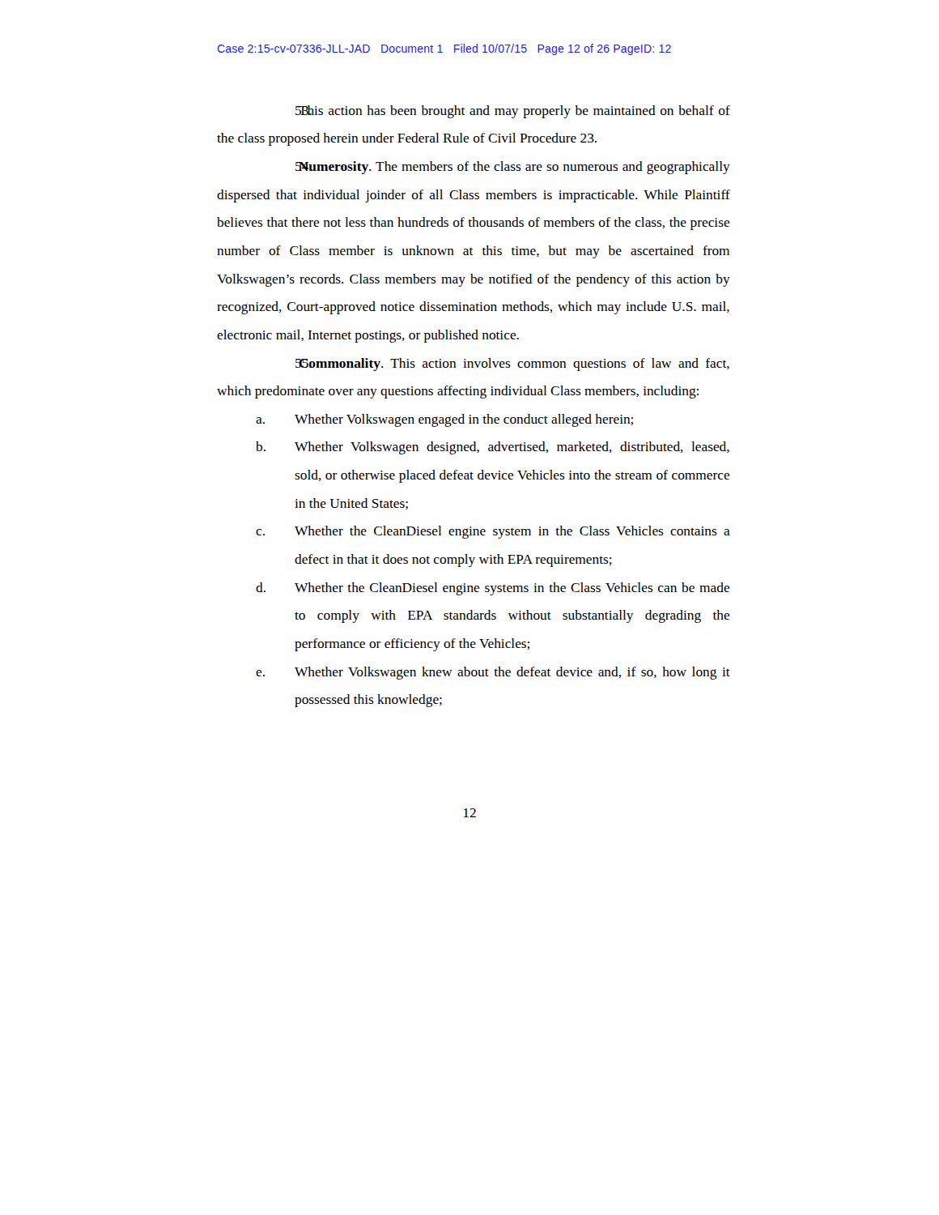Case 2:15-cv-07336-JLL-JAD Document 1 Filed 10/07/15 Page 12 of 26 PageID: 12
53. This action has been brought and may properly be maintained on behalf of the class proposed herein under Federal Rule of Civil Procedure 23.
54. Numerosity. The members of the class are so numerous and geographically dispersed that individual joinder of all Class members is impracticable. While Plaintiff believes that there not less than hundreds of thousands of members of the class, the precise number of Class member is unknown at this time, but may be ascertained from Volkswagen’s records. Class members may be notified of the pendency of this action by recognized, Court-approved notice dissemination methods, which may include U.S. mail, electronic mail, Internet postings, or published notice.
55. Commonality. This action involves common questions of law and fact, which predominate over any questions affecting individual Class members, including:
a. Whether Volkswagen engaged in the conduct alleged herein;
b. Whether Volkswagen designed, advertised, marketed, distributed, leased, sold, or otherwise placed defeat device Vehicles into the stream of commerce in the United States;
c. Whether the CleanDiesel engine system in the Class Vehicles contains a defect in that it does not comply with EPA requirements;
d. Whether the CleanDiesel engine systems in the Class Vehicles can be made to comply with EPA standards without substantially degrading the performance or efficiency of the Vehicles;
e. Whether Volkswagen knew about the defeat device and, if so, how long it possessed this knowledge;
12